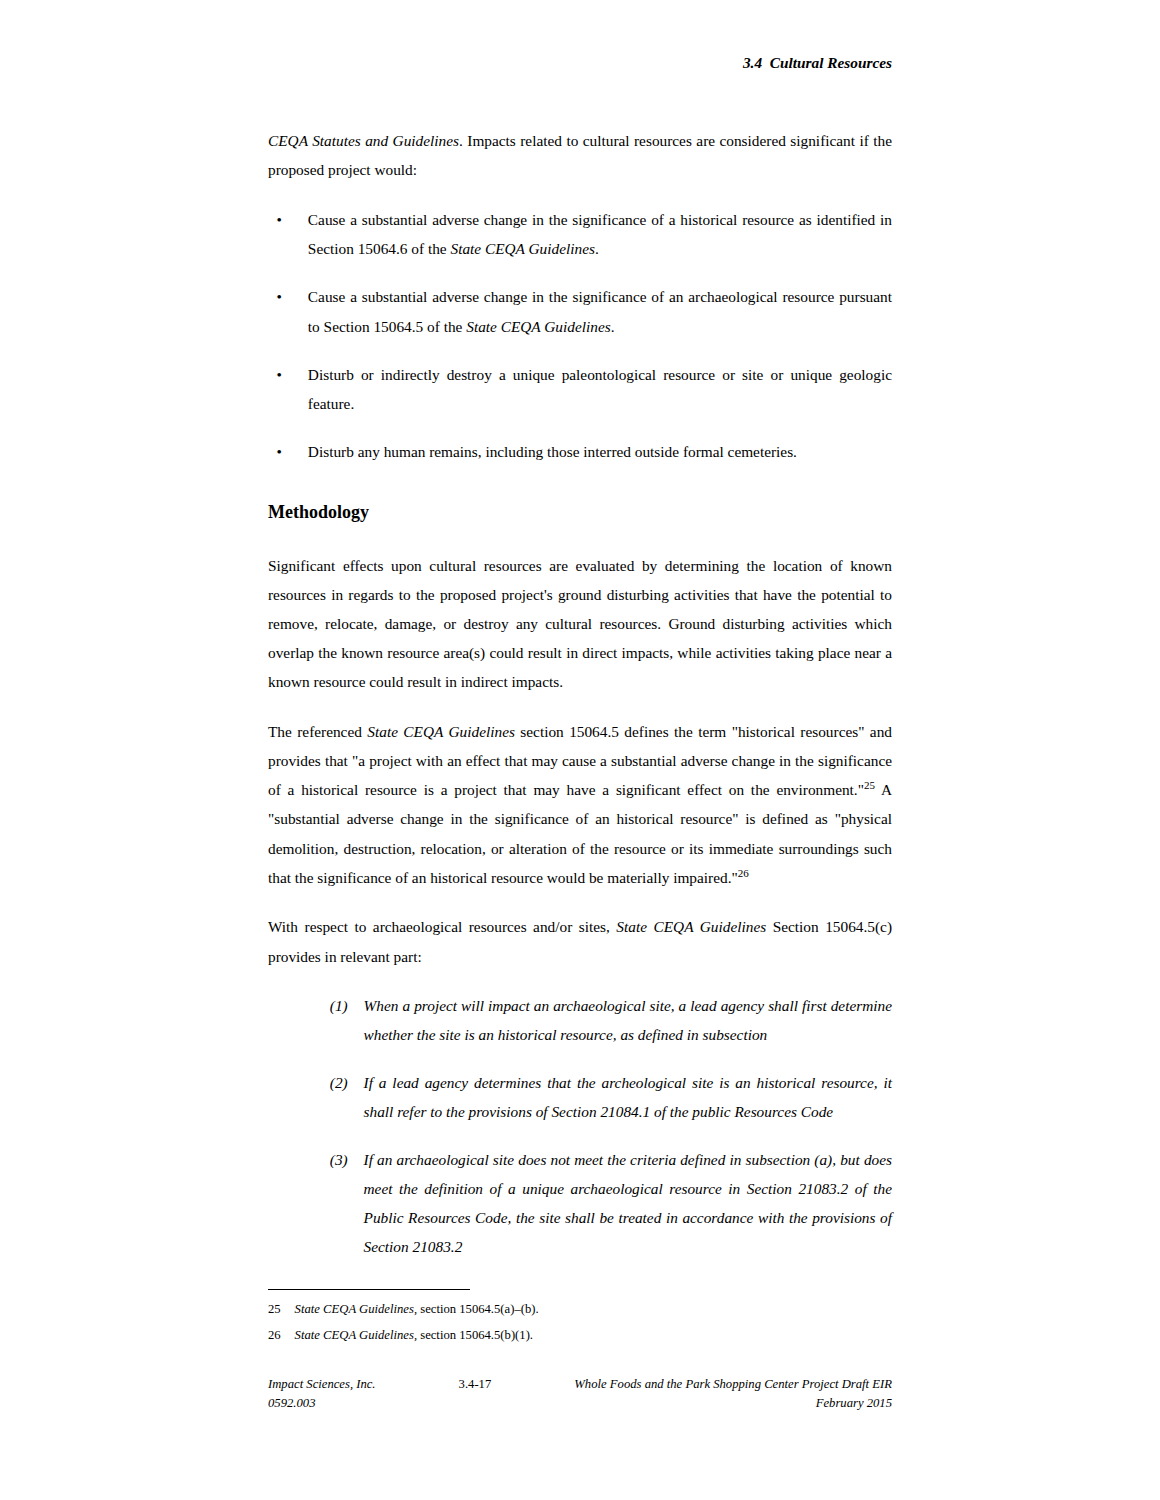3.4 Cultural Resources
CEQA Statutes and Guidelines. Impacts related to cultural resources are considered significant if the proposed project would:
Cause a substantial adverse change in the significance of a historical resource as identified in Section 15064.6 of the State CEQA Guidelines.
Cause a substantial adverse change in the significance of an archaeological resource pursuant to Section 15064.5 of the State CEQA Guidelines.
Disturb or indirectly destroy a unique paleontological resource or site or unique geologic feature.
Disturb any human remains, including those interred outside formal cemeteries.
Methodology
Significant effects upon cultural resources are evaluated by determining the location of known resources in regards to the proposed project's ground disturbing activities that have the potential to remove, relocate, damage, or destroy any cultural resources. Ground disturbing activities which overlap the known resource area(s) could result in direct impacts, while activities taking place near a known resource could result in indirect impacts.
The referenced State CEQA Guidelines section 15064.5 defines the term "historical resources" and provides that "a project with an effect that may cause a substantial adverse change in the significance of a historical resource is a project that may have a significant effect on the environment."25 A "substantial adverse change in the significance of an historical resource" is defined as "physical demolition, destruction, relocation, or alteration of the resource or its immediate surroundings such that the significance of an historical resource would be materially impaired."26
With respect to archaeological resources and/or sites, State CEQA Guidelines Section 15064.5(c) provides in relevant part:
(1) When a project will impact an archaeological site, a lead agency shall first determine whether the site is an historical resource, as defined in subsection
(2) If a lead agency determines that the archeological site is an historical resource, it shall refer to the provisions of Section 21084.1 of the public Resources Code
(3) If an archaeological site does not meet the criteria defined in subsection (a), but does meet the definition of a unique archaeological resource in Section 21083.2 of the Public Resources Code, the site shall be treated in accordance with the provisions of Section 21083.2
25
State CEQA Guidelines, section 15064.5(a)–(b).
26
State CEQA Guidelines, section 15064.5(b)(1).
Impact Sciences, Inc.
0592.003
3.4-17
Whole Foods and the Park Shopping Center Project Draft EIR
February 2015